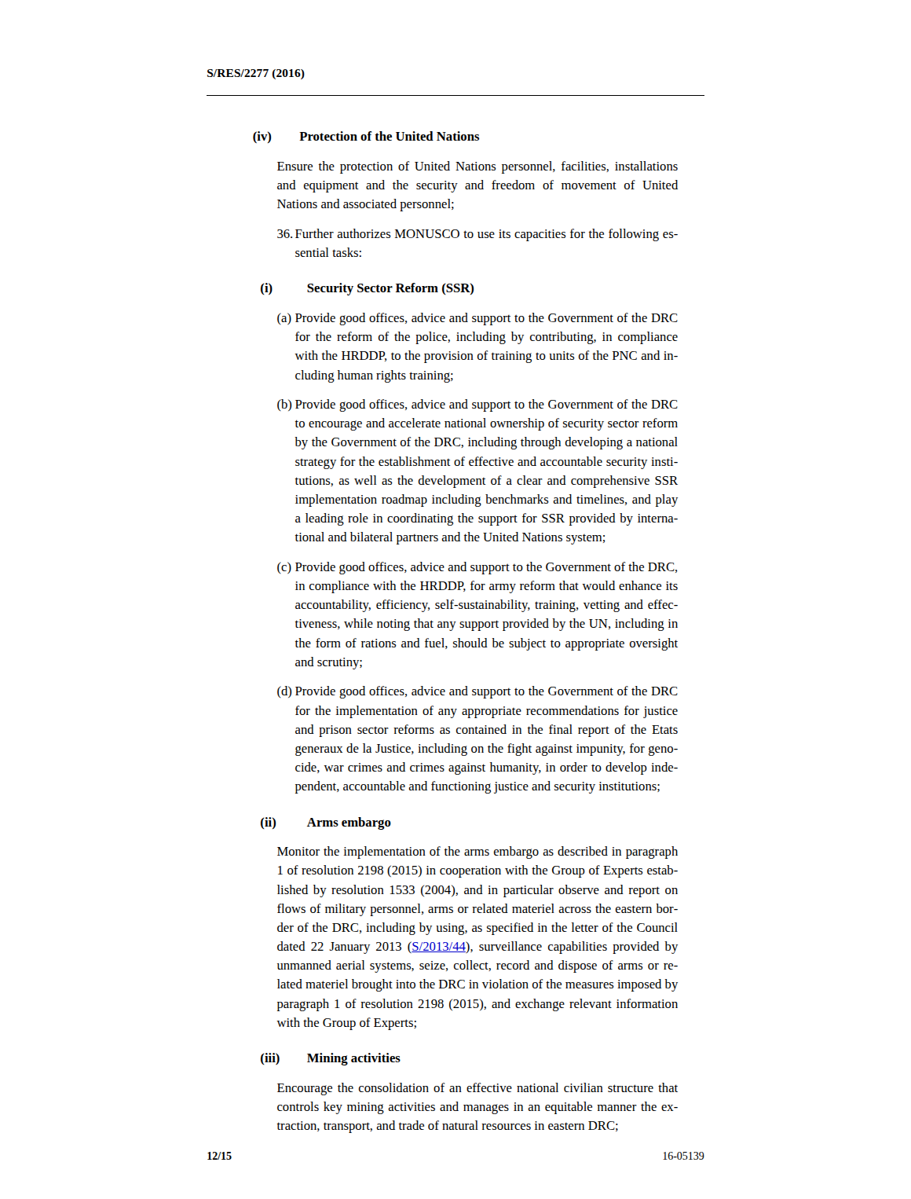S/RES/2277 (2016)
(iv)
Protection of the United Nations
Ensure the protection of United Nations personnel, facilities, installations and equipment and the security and freedom of movement of United Nations and associated personnel;
36.
Further authorizes MONUSCO to use its capacities for the following essential tasks:
(i)
Security Sector Reform (SSR)
(a)
Provide good offices, advice and support to the Government of the DRC for the reform of the police, including by contributing, in compliance with the HRDDP, to the provision of training to units of the PNC and including human rights training;
(b)
Provide good offices, advice and support to the Government of the DRC to encourage and accelerate national ownership of security sector reform by the Government of the DRC, including through developing a national strategy for the establishment of effective and accountable security institutions, as well as the development of a clear and comprehensive SSR implementation roadmap including benchmarks and timelines, and play a leading role in coordinating the support for SSR provided by international and bilateral partners and the United Nations system;
(c)
Provide good offices, advice and support to the Government of the DRC, in compliance with the HRDDP, for army reform that would enhance its accountability, efficiency, self-sustainability, training, vetting and effectiveness, while noting that any support provided by the UN, including in the form of rations and fuel, should be subject to appropriate oversight and scrutiny;
(d)
Provide good offices, advice and support to the Government of the DRC for the implementation of any appropriate recommendations for justice and prison sector reforms as contained in the final report of the Etats generaux de la Justice, including on the fight against impunity, for genocide, war crimes and crimes against humanity, in order to develop independent, accountable and functioning justice and security institutions;
(ii)
Arms embargo
Monitor the implementation of the arms embargo as described in paragraph 1 of resolution 2198 (2015) in cooperation with the Group of Experts established by resolution 1533 (2004), and in particular observe and report on flows of military personnel, arms or related materiel across the eastern border of the DRC, including by using, as specified in the letter of the Council dated 22 January 2013 (S/2013/44), surveillance capabilities provided by unmanned aerial systems, seize, collect, record and dispose of arms or related materiel brought into the DRC in violation of the measures imposed by paragraph 1 of resolution 2198 (2015), and exchange relevant information with the Group of Experts;
(iii)
Mining activities
Encourage the consolidation of an effective national civilian structure that controls key mining activities and manages in an equitable manner the extraction, transport, and trade of natural resources in eastern DRC;
12/15
16-05139